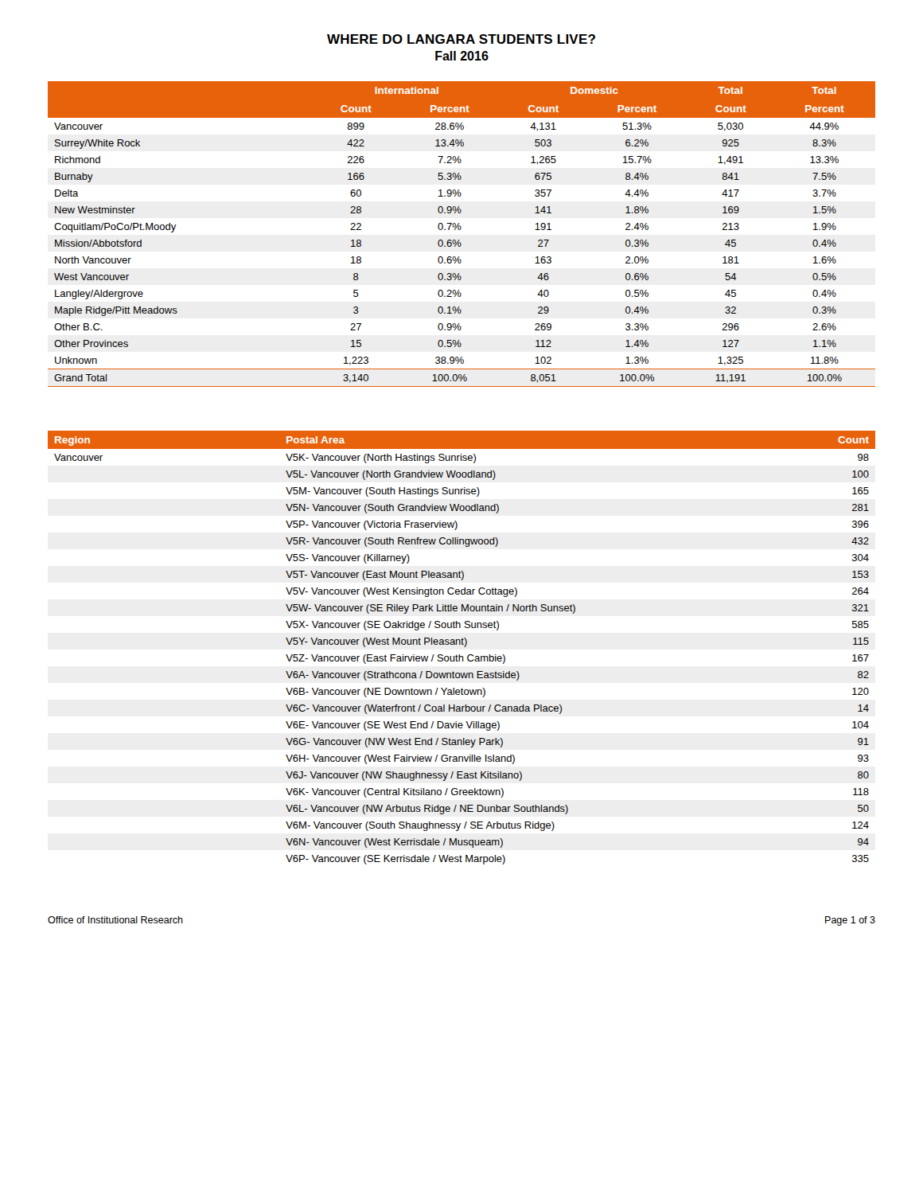WHERE DO LANGARA STUDENTS LIVE?
Fall 2016
| | International | Domestic | Total | Total |
| --- | --- | --- | --- | --- |
| | Count | Percent | Count | Percent | Count | Percent |
| Vancouver | 899 | 28.6% | 4,131 | 51.3% | 5,030 | 44.9% |
| Surrey/White Rock | 422 | 13.4% | 503 | 6.2% | 925 | 8.3% |
| Richmond | 226 | 7.2% | 1,265 | 15.7% | 1,491 | 13.3% |
| Burnaby | 166 | 5.3% | 675 | 8.4% | 841 | 7.5% |
| Delta | 60 | 1.9% | 357 | 4.4% | 417 | 3.7% |
| New Westminster | 28 | 0.9% | 141 | 1.8% | 169 | 1.5% |
| Coquitlam/PoCo/Pt.Moody | 22 | 0.7% | 191 | 2.4% | 213 | 1.9% |
| Mission/Abbotsford | 18 | 0.6% | 27 | 0.3% | 45 | 0.4% |
| North Vancouver | 18 | 0.6% | 163 | 2.0% | 181 | 1.6% |
| West Vancouver | 8 | 0.3% | 46 | 0.6% | 54 | 0.5% |
| Langley/Aldergrove | 5 | 0.2% | 40 | 0.5% | 45 | 0.4% |
| Maple Ridge/Pitt Meadows | 3 | 0.1% | 29 | 0.4% | 32 | 0.3% |
| Other B.C. | 27 | 0.9% | 269 | 3.3% | 296 | 2.6% |
| Other Provinces | 15 | 0.5% | 112 | 1.4% | 127 | 1.1% |
| Unknown | 1,223 | 38.9% | 102 | 1.3% | 1,325 | 11.8% |
| Grand Total | 3,140 | 100.0% | 8,051 | 100.0% | 11,191 | 100.0% |
| Region | Postal Area | Count |
| --- | --- | --- |
| Vancouver | V5K- Vancouver (North Hastings Sunrise) | 98 |
| | V5L- Vancouver (North Grandview Woodland) | 100 |
| | V5M- Vancouver (South Hastings Sunrise) | 165 |
| | V5N- Vancouver (South Grandview Woodland) | 281 |
| | V5P- Vancouver (Victoria Fraserview) | 396 |
| | V5R- Vancouver (South Renfrew Collingwood) | 432 |
| | V5S- Vancouver (Killarney) | 304 |
| | V5T- Vancouver (East Mount Pleasant) | 153 |
| | V5V- Vancouver (West Kensington Cedar Cottage) | 264 |
| | V5W- Vancouver (SE Riley Park Little Mountain / North Sunset) | 321 |
| | V5X- Vancouver (SE Oakridge / South Sunset) | 585 |
| | V5Y- Vancouver (West Mount Pleasant) | 115 |
| | V5Z- Vancouver (East Fairview / South Cambie) | 167 |
| | V6A- Vancouver (Strathcona / Downtown Eastside) | 82 |
| | V6B- Vancouver (NE Downtown / Yaletown) | 120 |
| | V6C- Vancouver (Waterfront / Coal Harbour / Canada Place) | 14 |
| | V6E- Vancouver (SE West End / Davie Village) | 104 |
| | V6G- Vancouver (NW West End / Stanley Park) | 91 |
| | V6H- Vancouver (West Fairview / Granville Island) | 93 |
| | V6J- Vancouver (NW Shaughnessy / East Kitsilano) | 80 |
| | V6K- Vancouver (Central Kitsilano / Greektown) | 118 |
| | V6L- Vancouver (NW Arbutus Ridge / NE Dunbar Southlands) | 50 |
| | V6M- Vancouver (South Shaughnessy / SE Arbutus Ridge) | 124 |
| | V6N- Vancouver (West Kerrisdale / Musqueam) | 94 |
| | V6P- Vancouver (SE Kerrisdale / West Marpole) | 335 |
Office of Institutional Research Page 1 of 3